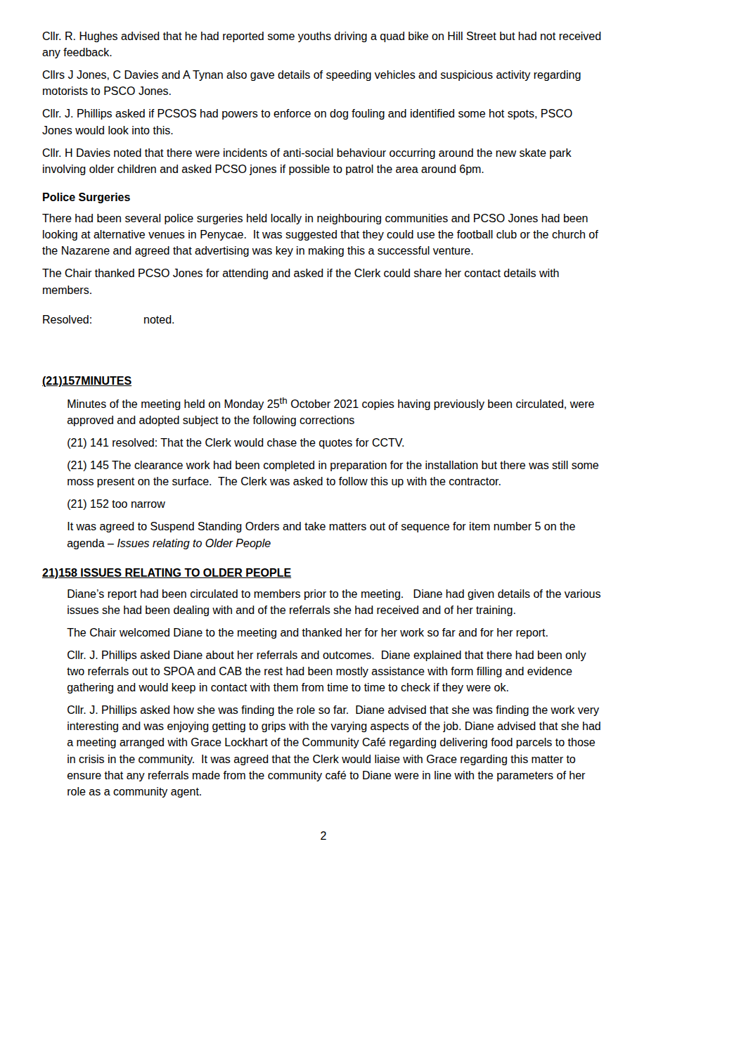Cllr. R. Hughes advised that he had reported some youths driving a quad bike on Hill Street but had not received any feedback.
Cllrs J Jones, C Davies and A Tynan also gave details of speeding vehicles and suspicious activity regarding motorists to PSCO Jones.
Cllr. J. Phillips asked if PCSOS had powers to enforce on dog fouling and identified some hot spots, PSCO Jones would look into this.
Cllr. H Davies noted that there were incidents of anti-social behaviour occurring around the new skate park involving older children and asked PCSO jones if possible to patrol the area around 6pm.
Police Surgeries
There had been several police surgeries held locally in neighbouring communities and PCSO Jones had been looking at alternative venues in Penycae. It was suggested that they could use the football club or the church of the Nazarene and agreed that advertising was key in making this a successful venture.
The Chair thanked PCSO Jones for attending and asked if the Clerk could share her contact details with members.
Resolved: noted.
(21)157MINUTES
Minutes of the meeting held on Monday 25th October 2021 copies having previously been circulated, were approved and adopted subject to the following corrections
(21) 141 resolved: That the Clerk would chase the quotes for CCTV.
(21) 145 The clearance work had been completed in preparation for the installation but there was still some moss present on the surface. The Clerk was asked to follow this up with the contractor.
(21) 152 too narrow
It was agreed to Suspend Standing Orders and take matters out of sequence for item number 5 on the agenda – Issues relating to Older People
21)158 ISSUES RELATING TO OLDER PEOPLE
Diane’s report had been circulated to members prior to the meeting. Diane had given details of the various issues she had been dealing with and of the referrals she had received and of her training.
The Chair welcomed Diane to the meeting and thanked her for her work so far and for her report.
Cllr. J. Phillips asked Diane about her referrals and outcomes. Diane explained that there had been only two referrals out to SPOA and CAB the rest had been mostly assistance with form filling and evidence gathering and would keep in contact with them from time to time to check if they were ok.
Cllr. J. Phillips asked how she was finding the role so far. Diane advised that she was finding the work very interesting and was enjoying getting to grips with the varying aspects of the job. Diane advised that she had a meeting arranged with Grace Lockhart of the Community Café regarding delivering food parcels to those in crisis in the community. It was agreed that the Clerk would liaise with Grace regarding this matter to ensure that any referrals made from the community café to Diane were in line with the parameters of her role as a community agent.
2